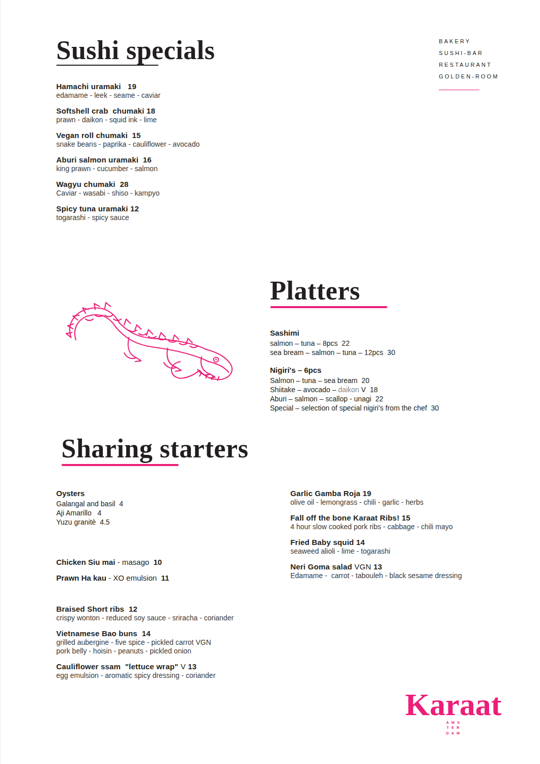Bakery
Sushi-Bar
Restaurant
Golden-room
Sushi specials
Hamachi uramaki 19
edamame - leek - seame - caviar
Softshell crab chumaki 18
prawn - daikon - squid ink - lime
Vegan roll chumaki 15
snake beans - paprika - cauliflower - avocado
Aburi salmon uramaki 16
king prawn - cucumber - salmon
Wagyu chumaki 28
Caviar - wasabi - shiso - kampyo
Spicy tuna uramaki 12
togarashi - spicy sauce
Platters
Sashimi
salmon – tuna – 8pcs 22
sea bream – salmon – tuna – 12pcs 30
Nigiri's – 6pcs
Salmon – tuna – sea bream 20
Shiitake – avocado – daikon V 18
Aburi – salmon – scallop - unagi 22
Special – selection of special nigiri's from the chef 30
Sharing starters
Oysters
Galangal and basil 4
Aji Amarillo 4
Yuzu granitè 4.5
Chicken Siu mai - masago 10
Prawn Ha kau - XO emulsion 11
Braised Short ribs 12
crispy wonton - reduced soy sauce - sriracha - coriander
Vietnamese Bao buns 14
grilled aubergine - five spice - pickled carrot VGN
pork belly - hoisin - peanuts - pickled onion
Cauliflower ssam "lettuce wrap" V 13
egg emulsion - aromatic spicy dressing - coriander
Garlic Gamba Roja 19
olive oil - lemongrass - chili - garlic - herbs
Fall off the bone Karaat Ribs! 15
4 hour slow cooked pork ribs - cabbage - chili mayo
Fried Baby squid 14
seaweed alioli - lime - togarashi
Neri Goma salad VGN 13
Edamame - carrot - tabouleh - black sesame dressing
Karaat
A M S
T E R
D A M